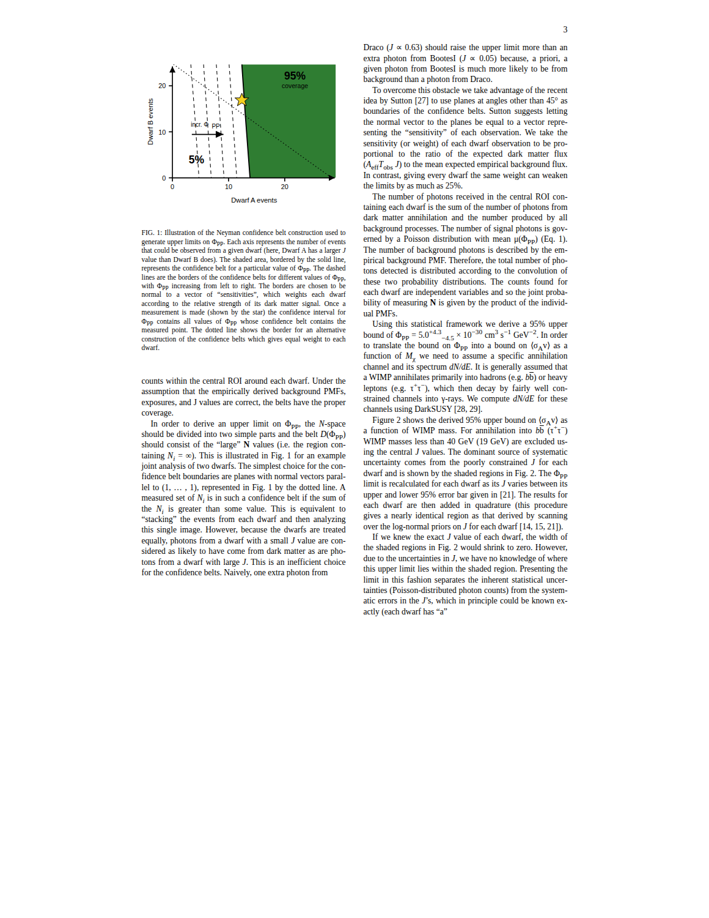3
0 10 20 0 10 20 Dwarf A events Dwarf B events 95% coverage 5% incr. Φ PP
FIG. 1: Illustration of the Neyman confidence belt construction used to generate upper limits on ΦPP. Each axis represents the number of events that could be observed from a given dwarf (here, Dwarf A has a larger J value than Dwarf B does). The shaded area, bordered by the solid line, represents the confidence belt for a particular value of ΦPP. The dashed lines are the borders of the confidence belts for different values of ΦPP, with ΦPP increasing from left to right. The borders are chosen to be normal to a vector of “sensitivities”, which weights each dwarf according to the relative strength of its dark matter signal. Once a measurement is made (shown by the star) the confidence interval for ΦPP contains all values of ΦPP whose confidence belt contains the measured point. The dotted line shows the border for an alternative construction of the confidence belts which gives equal weight to each dwarf.
counts within the central ROI around each dwarf. Under the assumption that the empirically derived background PMFs, exposures, and J values are correct, the belts have the proper coverage.
In order to derive an upper limit on ΦPP, the N-space should be divided into two simple parts and the belt D(ΦPP) should consist of the “large” N values (i.e. the region containing Ni = ∞). This is illustrated in Fig. 1 for an example joint analysis of two dwarfs. The simplest choice for the confidence belt boundaries are planes with normal vectors parallel to (1, … , 1), represented in Fig. 1 by the dotted line. A measured set of Ni is in such a confidence belt if the sum of the Ni is greater than some value. This is equivalent to “stacking” the events from each dwarf and then analyzing this single image. However, because the dwarfs are treated equally, photons from a dwarf with a small J value are considered as likely to have come from dark matter as are photons from a dwarf with large J. This is an inefficient choice for the confidence belts. Naively, one extra photon from
Draco (J ∝ 0.63) should raise the upper limit more than an extra photon from BootesI (J ∝ 0.05) because, a priori, a given photon from BootesI is much more likely to be from background than a photon from Draco.
To overcome this obstacle we take advantage of the recent idea by Sutton [27] to use planes at angles other than 45° as boundaries of the confidence belts. Sutton suggests letting the normal vector to the planes be equal to a vector representing the “sensitivity” of each observation. We take the sensitivity (or weight) of each dwarf observation to be proportional to the ratio of the expected dark matter flux (AeffTobs J) to the mean expected empirical background flux. In contrast, giving every dwarf the same weight can weaken the limits by as much as 25%.
The number of photons received in the central ROI containing each dwarf is the sum of the number of photons from dark matter annihilation and the number produced by all background processes. The number of signal photons is governed by a Poisson distribution with mean μ(ΦPP) (Eq. 1). The number of background photons is described by the empirical background PMF. Therefore, the total number of photons detected is distributed according to the convolution of these two probability distributions. The counts found for each dwarf are independent variables and so the joint probability of measuring N is given by the product of the individual PMFs.
Using this statistical framework we derive a 95% upper bound of ΦPP = 5.0+4.3−4.5 × 10−30 cm3 s−1 GeV−2. In order to translate the bound on ΦPP into a bound on ⟨σAv⟩ as a function of Mχ we need to assume a specific annihilation channel and its spectrum dN/dE. It is generally assumed that a WIMP annihilates primarily into hadrons (e.g. bb) or heavy leptons (e.g. τ+τ−), which then decay by fairly well constrained channels into γ-rays. We compute dN/dE for these channels using DarkSUSY [28, 29].
Figure 2 shows the derived 95% upper bound on ⟨σAv⟩ as a function of WIMP mass. For annihilation into bb (τ+τ−) WIMP masses less than 40 GeV (19 GeV) are excluded using the central J values. The dominant source of systematic uncertainty comes from the poorly constrained J for each dwarf and is shown by the shaded regions in Fig. 2. The ΦPP limit is recalculated for each dwarf as its J varies between its upper and lower 95% error bar given in [21]. The results for each dwarf are then added in quadrature (this procedure gives a nearly identical region as that derived by scanning over the log-normal priors on J for each dwarf [14, 15, 21]).
If we knew the exact J value of each dwarf, the width of the shaded regions in Fig. 2 would shrink to zero. However, due to the uncertainties in J, we have no knowledge of where this upper limit lies within the shaded region. Presenting the limit in this fashion separates the inherent statistical uncertainties (Poisson-distributed photon counts) from the systematic errors in the J’s, which in principle could be known exactly (each dwarf has “a”